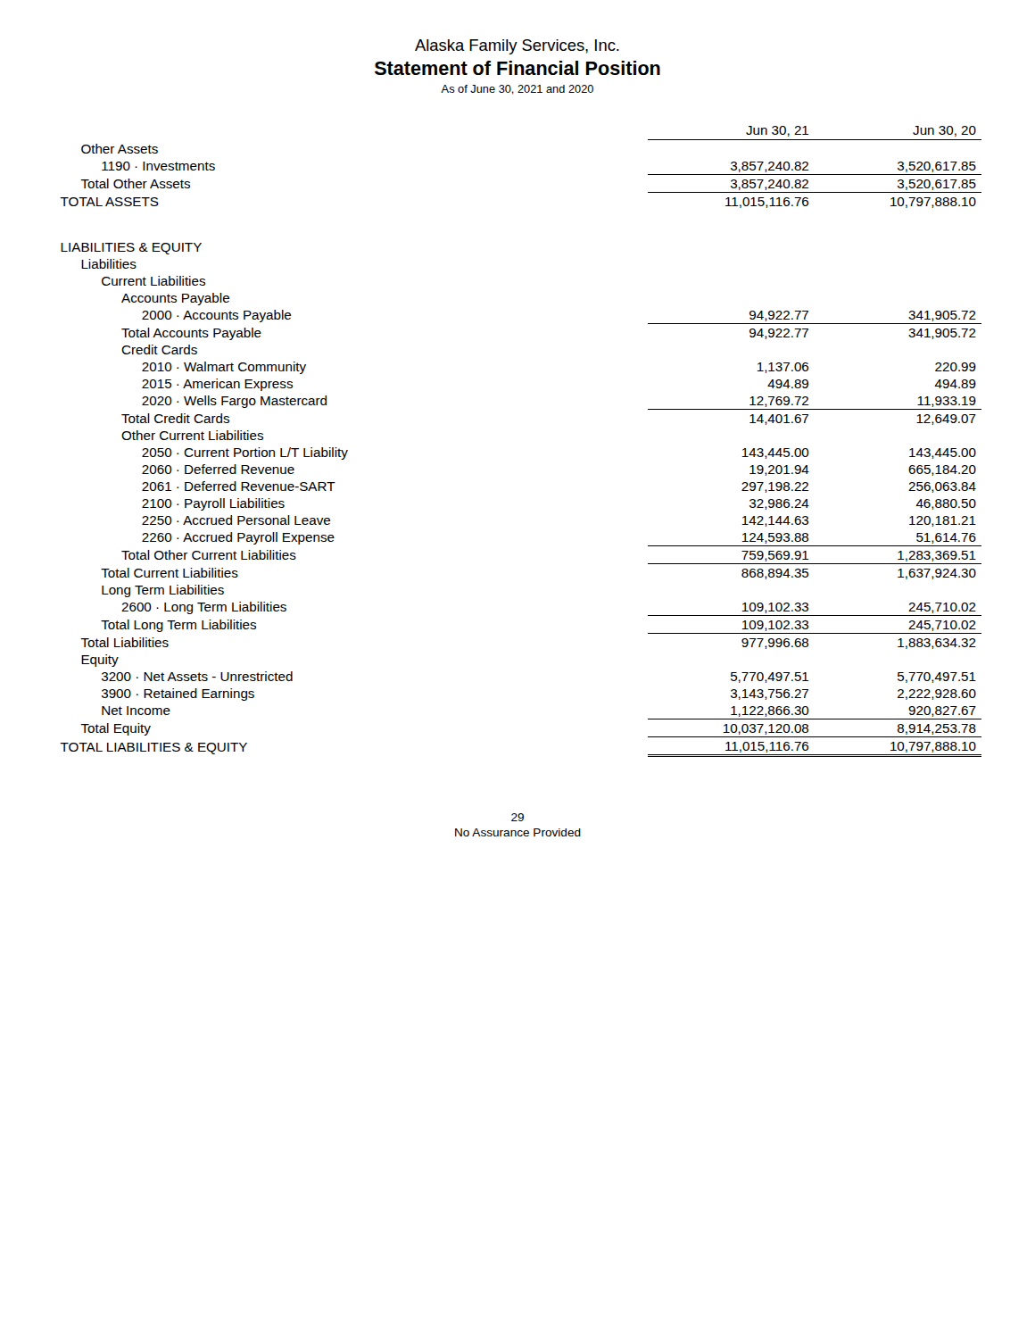Alaska Family Services, Inc.
Statement of Financial Position
As of June 30, 2021 and 2020
| | Jun 30, 21 | Jun 30, 20 |
| --- | --- | --- |
| Other Assets | | |
| 1190 · Investments | 3,857,240.82 | 3,520,617.85 |
| Total Other Assets | 3,857,240.82 | 3,520,617.85 |
| TOTAL ASSETS | 11,015,116.76 | 10,797,888.10 |
| LIABILITIES & EQUITY | | |
| Liabilities | | |
| Current Liabilities | | |
| Accounts Payable | | |
| 2000 · Accounts Payable | 94,922.77 | 341,905.72 |
| Total Accounts Payable | 94,922.77 | 341,905.72 |
| Credit Cards | | |
| 2010 · Walmart Community | 1,137.06 | 220.99 |
| 2015 · American Express | 494.89 | 494.89 |
| 2020 · Wells Fargo Mastercard | 12,769.72 | 11,933.19 |
| Total Credit Cards | 14,401.67 | 12,649.07 |
| Other Current Liabilities | | |
| 2050 · Current Portion L/T Liability | 143,445.00 | 143,445.00 |
| 2060 · Deferred Revenue | 19,201.94 | 665,184.20 |
| 2061 · Deferred Revenue-SART | 297,198.22 | 256,063.84 |
| 2100 · Payroll Liabilities | 32,986.24 | 46,880.50 |
| 2250 · Accrued Personal Leave | 142,144.63 | 120,181.21 |
| 2260 · Accrued Payroll Expense | 124,593.88 | 51,614.76 |
| Total Other Current Liabilities | 759,569.91 | 1,283,369.51 |
| Total Current Liabilities | 868,894.35 | 1,637,924.30 |
| Long Term Liabilities | | |
| 2600 · Long Term Liabilities | 109,102.33 | 245,710.02 |
| Total Long Term Liabilities | 109,102.33 | 245,710.02 |
| Total Liabilities | 977,996.68 | 1,883,634.32 |
| Equity | | |
| 3200 · Net Assets - Unrestricted | 5,770,497.51 | 5,770,497.51 |
| 3900 · Retained Earnings | 3,143,756.27 | 2,222,928.60 |
| Net Income | 1,122,866.30 | 920,827.67 |
| Total Equity | 10,037,120.08 | 8,914,253.78 |
| TOTAL LIABILITIES & EQUITY | 11,015,116.76 | 10,797,888.10 |
29
No Assurance Provided